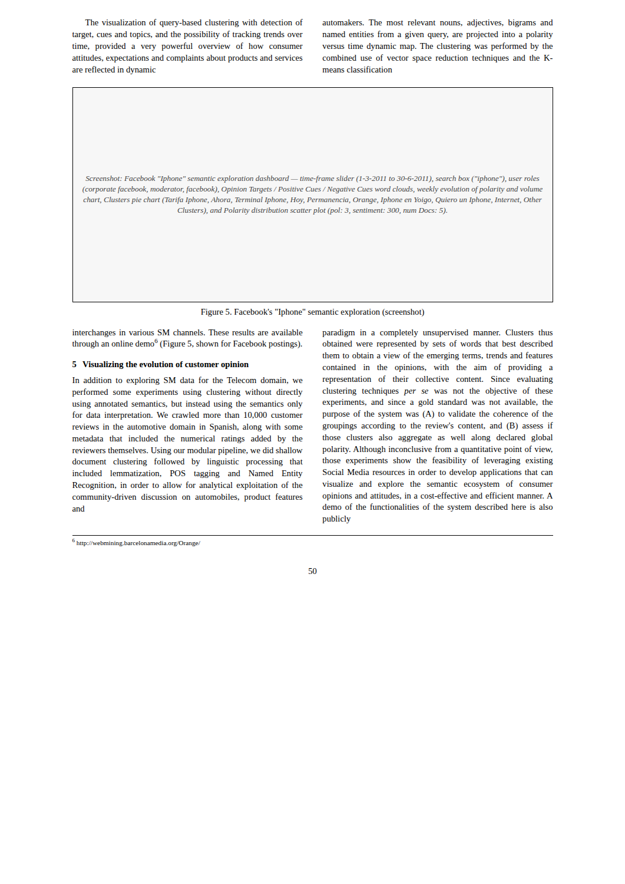The visualization of query-based clustering with detection of target, cues and topics, and the possibility of tracking trends over time, provided a very powerful overview of how consumer attitudes, expectations and complaints about products and services are reflected in dynamic
automakers. The most relevant nouns, adjectives, bigrams and named entities from a given query, are projected into a polarity versus time dynamic map. The clustering was performed by the combined use of vector space reduction techniques and the K-means classification
Screenshot: Facebook "Iphone" semantic exploration dashboard — time-frame slider (1-3-2011 to 30-6-2011), search box ("iphone"), user roles (corporate facebook, moderator, facebook), Opinion Targets / Positive Cues / Negative Cues word clouds, weekly evolution of polarity and volume chart, Clusters pie chart (Tarifa Iphone, Ahora, Terminal Iphone, Hoy, Permanencia, Orange, Iphone en Yoigo, Quiero un Iphone, Internet, Other Clusters), and Polarity distribution scatter plot (pol: 3, sentiment: 300, num Docs: 5).
Figure 5. Facebook's "Iphone" semantic exploration (screenshot)
interchanges in various SM channels. These results are available through an online demo6 (Figure 5, shown for Facebook postings).
5 Visualizing the evolution of customer opinion
In addition to exploring SM data for the Telecom domain, we performed some experiments using clustering without directly using annotated semantics, but instead using the semantics only for data interpretation. We crawled more than 10,000 customer reviews in the automotive domain in Spanish, along with some metadata that included the numerical ratings added by the reviewers themselves. Using our modular pipeline, we did shallow document clustering followed by linguistic processing that included lemmatization, POS tagging and Named Entity Recognition, in order to allow for analytical exploitation of the community-driven discussion on automobiles, product features and
paradigm in a completely unsupervised manner. Clusters thus obtained were represented by sets of words that best described them to obtain a view of the emerging terms, trends and features contained in the opinions, with the aim of providing a representation of their collective content. Since evaluating clustering techniques per se was not the objective of these experiments, and since a gold standard was not available, the purpose of the system was (A) to validate the coherence of the groupings according to the review's content, and (B) assess if those clusters also aggregate as well along declared global polarity. Although inconclusive from a quantitative point of view, those experiments show the feasibility of leveraging existing Social Media resources in order to develop applications that can visualize and explore the semantic ecosystem of consumer opinions and attitudes, in a cost-effective and efficient manner. A demo of the functionalities of the system described here is also publicly
6 http://webmining.barcelonamedia.org/Orange/
50